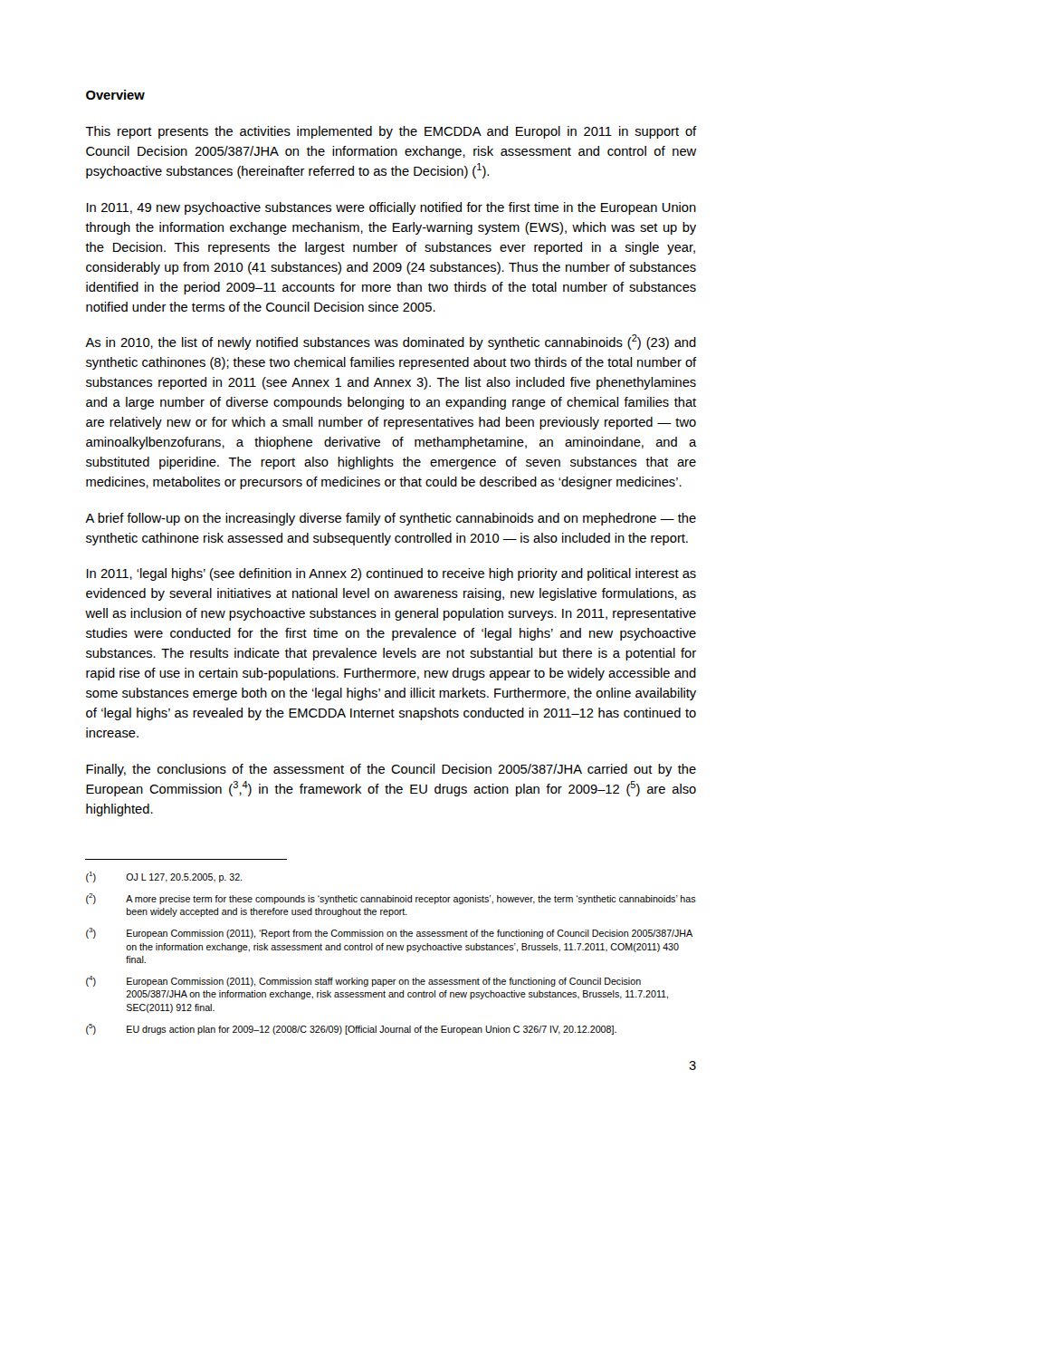Overview
This report presents the activities implemented by the EMCDDA and Europol in 2011 in support of Council Decision 2005/387/JHA on the information exchange, risk assessment and control of new psychoactive substances (hereinafter referred to as the Decision) (1).
In 2011, 49 new psychoactive substances were officially notified for the first time in the European Union through the information exchange mechanism, the Early-warning system (EWS), which was set up by the Decision. This represents the largest number of substances ever reported in a single year, considerably up from 2010 (41 substances) and 2009 (24 substances). Thus the number of substances identified in the period 2009–11 accounts for more than two thirds of the total number of substances notified under the terms of the Council Decision since 2005.
As in 2010, the list of newly notified substances was dominated by synthetic cannabinoids (2) (23) and synthetic cathinones (8); these two chemical families represented about two thirds of the total number of substances reported in 2011 (see Annex 1 and Annex 3). The list also included five phenethylamines and a large number of diverse compounds belonging to an expanding range of chemical families that are relatively new or for which a small number of representatives had been previously reported — two aminoalkylbenzofurans, a thiophene derivative of methamphetamine, an aminoindane, and a substituted piperidine. The report also highlights the emergence of seven substances that are medicines, metabolites or precursors of medicines or that could be described as ‘designer medicines’.
A brief follow-up on the increasingly diverse family of synthetic cannabinoids and on mephedrone — the synthetic cathinone risk assessed and subsequently controlled in 2010 — is also included in the report.
In 2011, ‘legal highs’ (see definition in Annex 2) continued to receive high priority and political interest as evidenced by several initiatives at national level on awareness raising, new legislative formulations, as well as inclusion of new psychoactive substances in general population surveys. In 2011, representative studies were conducted for the first time on the prevalence of ‘legal highs’ and new psychoactive substances. The results indicate that prevalence levels are not substantial but there is a potential for rapid rise of use in certain sub-populations. Furthermore, new drugs appear to be widely accessible and some substances emerge both on the ‘legal highs’ and illicit markets. Furthermore, the online availability of ‘legal highs’ as revealed by the EMCDDA Internet snapshots conducted in 2011–12 has continued to increase.
Finally, the conclusions of the assessment of the Council Decision 2005/387/JHA carried out by the European Commission (3,4) in the framework of the EU drugs action plan for 2009–12 (5) are also highlighted.
(1)
OJ L 127, 20.5.2005, p. 32.
(2)
A more precise term for these compounds is ‘synthetic cannabinoid receptor agonists’, however, the term ‘synthetic cannabinoids’ has been widely accepted and is therefore used throughout the report.
(3)
European Commission (2011), ‘Report from the Commission on the assessment of the functioning of Council Decision 2005/387/JHA on the information exchange, risk assessment and control of new psychoactive substances’, Brussels, 11.7.2011, COM(2011) 430 final.
(4)
European Commission (2011), Commission staff working paper on the assessment of the functioning of Council Decision 2005/387/JHA on the information exchange, risk assessment and control of new psychoactive substances, Brussels, 11.7.2011, SEC(2011) 912 final.
(5)
EU drugs action plan for 2009–12 (2008/C 326/09) [Official Journal of the European Union C 326/7 IV, 20.12.2008].
3